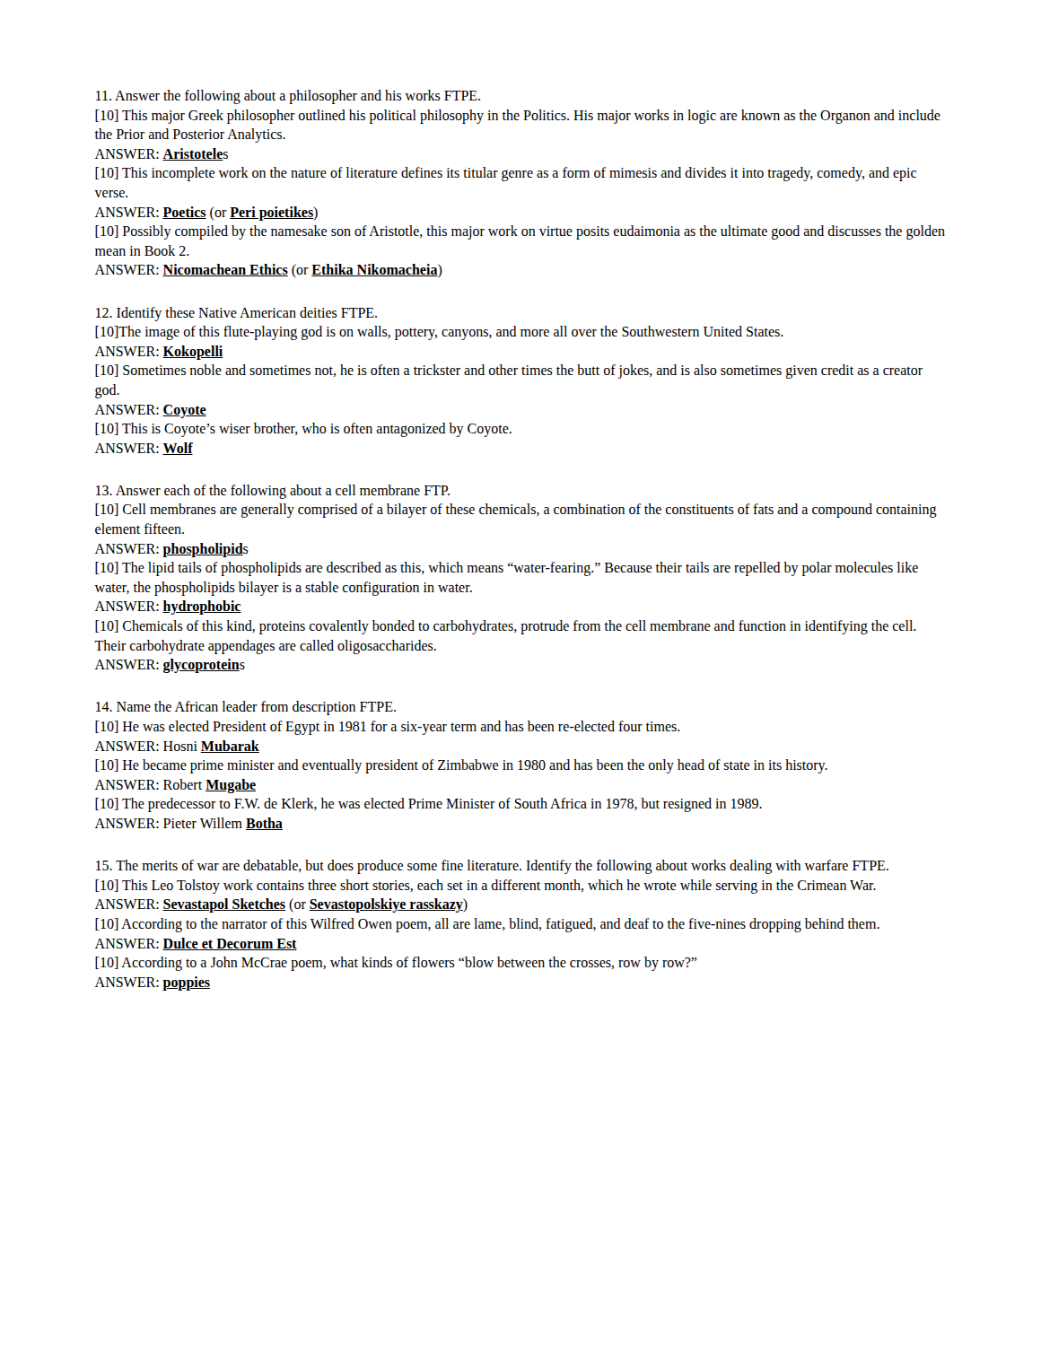11. Answer the following about a philosopher and his works FTPE.
[10] This major Greek philosopher outlined his political philosophy in the Politics. His major works in logic are known as the Organon and include the Prior and Posterior Analytics.
ANSWER: Aristoteles
[10] This incomplete work on the nature of literature defines its titular genre as a form of mimesis and divides it into tragedy, comedy, and epic verse.
ANSWER: Poetics (or Peri poietikes)
[10] Possibly compiled by the namesake son of Aristotle, this major work on virtue posits eudaimonia as the ultimate good and discusses the golden mean in Book 2.
ANSWER: Nicomachean Ethics (or Ethika Nikomacheia)
12. Identify these Native American deities FTPE.
[10]The image of this flute-playing god is on walls, pottery, canyons, and more all over the Southwestern United States.
ANSWER: Kokopelli
[10] Sometimes noble and sometimes not, he is often a trickster and other times the butt of jokes, and is also sometimes given credit as a creator god.
ANSWER: Coyote
[10] This is Coyote’s wiser brother, who is often antagonized by Coyote.
ANSWER: Wolf
13. Answer each of the following about a cell membrane FTP.
[10] Cell membranes are generally comprised of a bilayer of these chemicals, a combination of the constituents of fats and a compound containing element fifteen.
ANSWER: phospholipids
[10] The lipid tails of phospholipids are described as this, which means “water-fearing.” Because their tails are repelled by polar molecules like water, the phospholipids bilayer is a stable configuration in water.
ANSWER: hydrophobic
[10] Chemicals of this kind, proteins covalently bonded to carbohydrates, protrude from the cell membrane and function in identifying the cell. Their carbohydrate appendages are called oligosaccharides.
ANSWER: glycoproteins
14. Name the African leader from description FTPE.
[10] He was elected President of Egypt in 1981 for a six-year term and has been re-elected four times.
ANSWER: Hosni Mubarak
[10] He became prime minister and eventually president of Zimbabwe in 1980 and has been the only head of state in its history.
ANSWER: Robert Mugabe
[10] The predecessor to F.W. de Klerk, he was elected Prime Minister of South Africa in 1978, but resigned in 1989.
ANSWER: Pieter Willem Botha
15. The merits of war are debatable, but does produce some fine literature. Identify the following about works dealing with warfare FTPE.
[10] This Leo Tolstoy work contains three short stories, each set in a different month, which he wrote while serving in the Crimean War.
ANSWER: Sevastapol Sketches (or Sevastopolskiye rasskazy)
[10] According to the narrator of this Wilfred Owen poem, all are lame, blind, fatigued, and deaf to the five-nines dropping behind them.
ANSWER: Dulce et Decorum Est
[10] According to a John McCrae poem, what kinds of flowers “blow between the crosses, row by row?”
ANSWER: poppies